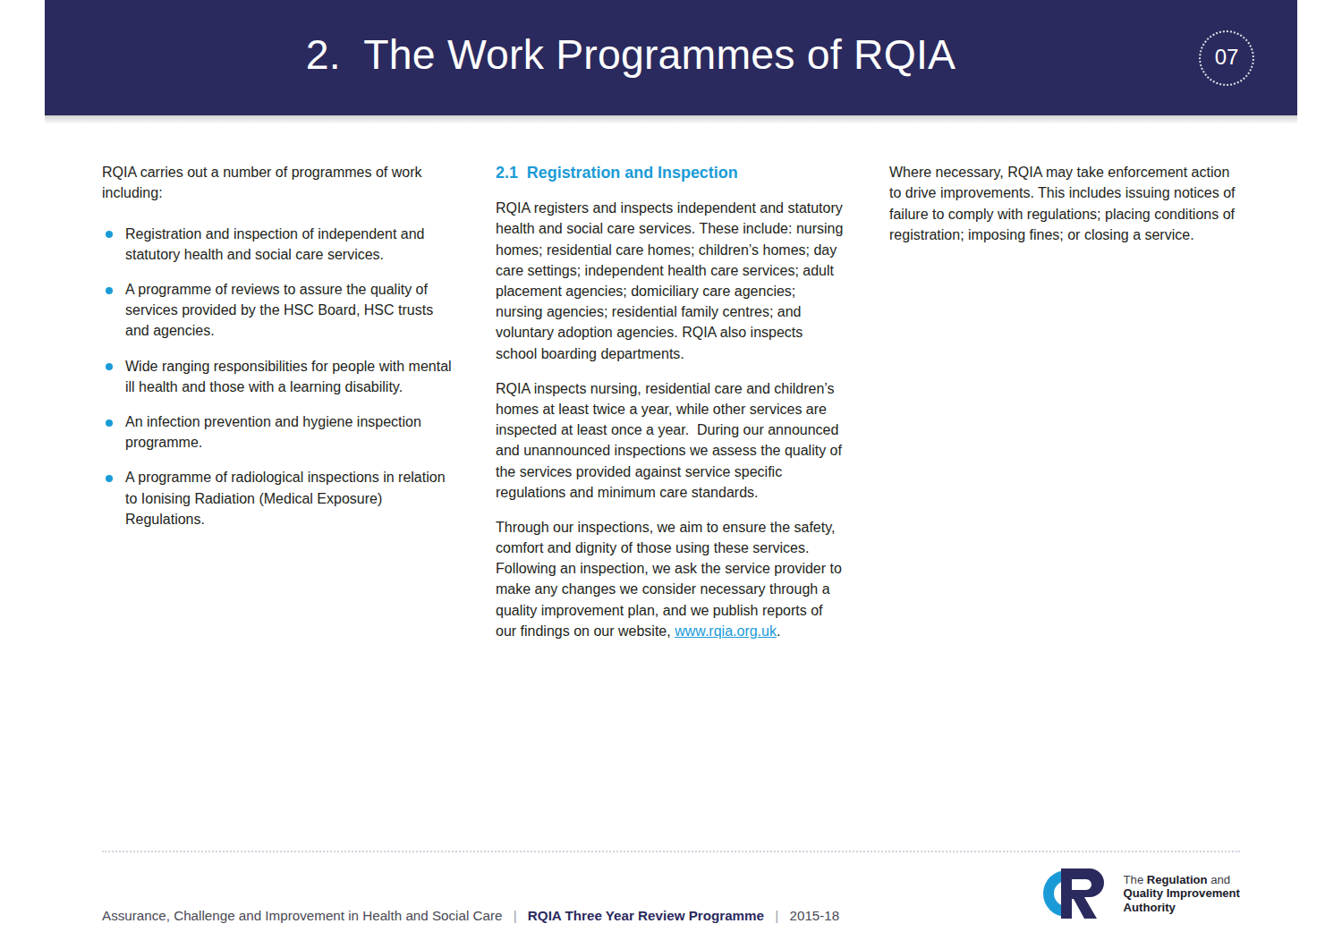2. The Work Programmes of RQIA
07
RQIA carries out a number of programmes of work including:
Registration and inspection of independent and statutory health and social care services.
A programme of reviews to assure the quality of services provided by the HSC Board, HSC trusts and agencies.
Wide ranging responsibilities for people with mental ill health and those with a learning disability.
An infection prevention and hygiene inspection programme.
A programme of radiological inspections in relation to Ionising Radiation (Medical Exposure) Regulations.
2.1 Registration and Inspection
RQIA registers and inspects independent and statutory health and social care services. These include: nursing homes; residential care homes; children’s homes; day care settings; independent health care services; adult placement agencies; domiciliary care agencies; nursing agencies; residential family centres; and voluntary adoption agencies. RQIA also inspects school boarding departments.
RQIA inspects nursing, residential care and children’s homes at least twice a year, while other services are inspected at least once a year. During our announced and unannounced inspections we assess the quality of the services provided against service specific regulations and minimum care standards.
Through our inspections, we aim to ensure the safety, comfort and dignity of those using these services. Following an inspection, we ask the service provider to make any changes we consider necessary through a quality improvement plan, and we publish reports of our findings on our website, www.rqia.org.uk.
Where necessary, RQIA may take enforcement action to drive improvements. This includes issuing notices of failure to comply with regulations; placing conditions of registration; imposing fines; or closing a service.
Assurance, Challenge and Improvement in Health and Social Care | RQIA Three Year Review Programme | 2015-18
The Regulation and
Quality Improvement
Authority